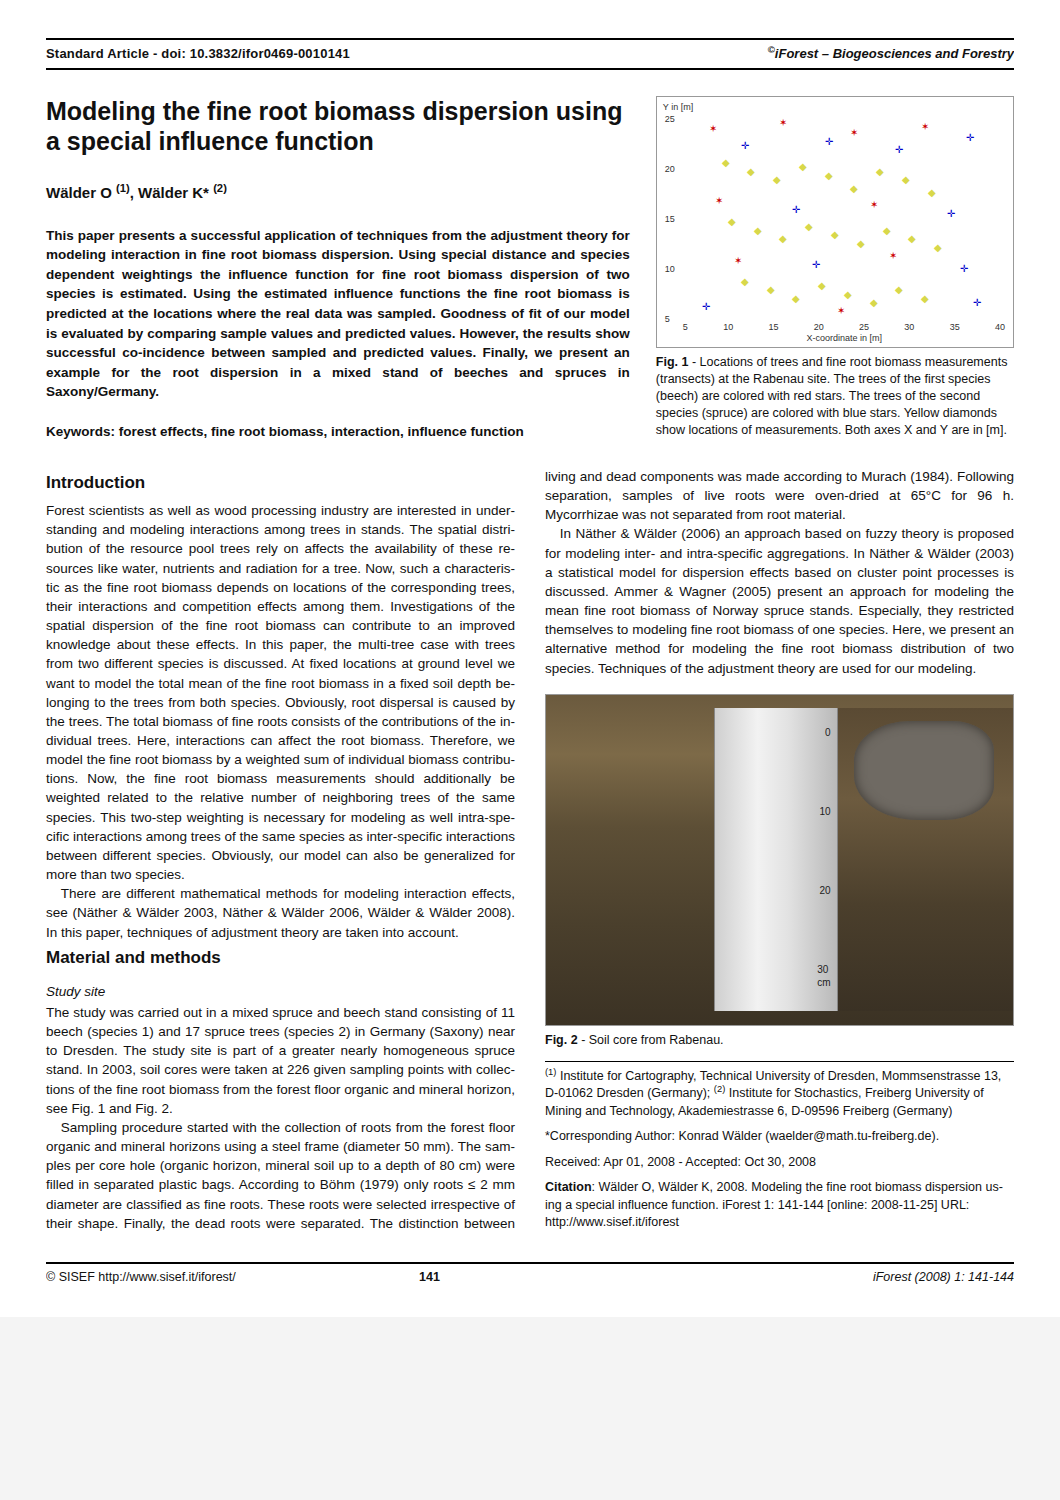Standard Article - doi: 10.3832/ifor0469-0010141
©iForest – Biogeosciences and Forestry
Y in [m]
25
20
15
10
5
✶ ✶ ✶ ✶ ✛ ✛ ✛ ✛ ◆ ◆ ◆ ◆ ◆ ◆ ◆ ◆ ◆ ✶ ✛ ✶ ✛ ◆ ◆ ◆ ◆ ◆ ◆ ◆ ◆ ◆ ✶ ✛ ✶ ✛ ◆ ◆ ◆ ◆ ◆ ◆ ◆ ◆ ✛ ✶ ✛
5
10
15
20
25
30
35
40
X-coordinate in [m]
Fig. 1 - Locations of trees and fine root biomass measurements (transects) at the Rabenau site. The trees of the first species (beech) are colored with red stars. The trees of the second species (spruce) are colored with blue stars. Yellow diamonds show locations of measurements. Both axes X and Y are in [m].
Modeling the fine root biomass dispersion using a special influence function
Wälder O (1), Wälder K* (2)
This paper presents a successful application of techniques from the adjustment theory for modeling interaction in fine root biomass dispersion. Using special distance and species dependent weightings the influence function for fine root biomass dispersion of two species is estimated. Using the estimated influence functions the fine root biomass is predicted at the locations where the real data was sampled. Goodness of fit of our model is evaluated by comparing sample values and predicted values. However, the results show successful co-incidence between sampled and predicted values. Finally, we present an example for the root dispersion in a mixed stand of beeches and spruces in Saxony/Germany.
Keywords: forest effects, fine root biomass, interaction, influence function
Introduction
Forest scientists as well as wood processing industry are interested in understanding and modeling interactions among trees in stands. The spatial distribution of the resource pool trees rely on affects the availability of these resources like water, nutrients and radiation for a tree. Now, such a characteristic as the fine root biomass depends on locations of the corresponding trees, their interactions and competition effects among them. Investigations of the spatial dispersion of the fine root biomass can contribute to an improved knowledge about these effects. In this paper, the multi-tree case with trees from two different species is discussed. At fixed locations at ground level we want to model the total mean of the fine root biomass in a fixed soil depth belonging to the trees from both species. Obviously, root dispersal is caused by the trees. The total biomass of fine roots consists of the contributions of the individual trees. Here, interactions can affect the root biomass. Therefore, we model the fine root biomass by a weighted sum of individual biomass contributions. Now, the fine root biomass measurements should additionally be weighted related to the relative number of neighboring trees of the same species. This two-step weighting is necessary for modeling as well intra-specific interactions among trees of the same species as inter-specific interactions between different species. Obviously, our model can also be generalized for more than two species.
There are different mathematical methods for modeling interaction effects, see (Näther & Wälder 2003, Näther & Wälder 2006, Wälder & Wälder 2008). In this paper, techniques of adjustment theory are taken into account.
Material and methods
Study site
The study was carried out in a mixed spruce and beech stand consisting of 11 beech (species 1) and 17 spruce trees (species 2) in Germany (Saxony) near to Dresden. The study site is part of a greater nearly homogeneous spruce stand. In 2003, soil cores were taken at 226 given sampling points with collections of the fine root biomass from the forest floor organic and mineral horizon, see Fig. 1 and Fig. 2.
Sampling procedure started with the collection of roots from the forest floor organic and mineral horizons using a steel frame (diameter 50 mm). The samples per core hole (organic horizon, mineral soil up to a depth of 80 cm) were filled in separated plastic bags. According to Böhm (1979) only roots ≤ 2 mm diameter are classified as fine roots. These roots were selected irrespective of their shape. Finally, the dead roots were separated. The distinction between living and dead components was made according to Murach (1984). Following separation, samples of live roots were oven-dried at 65°C for 96 h. Mycorrhizae was not separated from root material.
In Näther & Wälder (2006) an approach based on fuzzy theory is proposed for modeling inter- and intra-specific aggregations. In Näther & Wälder (2003) a statistical model for dispersion effects based on cluster point processes is discussed. Ammer & Wagner (2005) present an approach for modeling the mean fine root biomass of Norway spruce stands. Especially, they restricted themselves to modeling fine root biomass of one species. Here, we present an alternative method for modeling the fine root biomass distribution of two species. Techniques of the adjustment theory are used for our modeling.
0
10
20
30
cm
Fig. 2 - Soil core from Rabenau.
(1) Institute for Cartography, Technical University of Dresden, Mommsenstrasse 13, D-01062 Dresden (Germany); (2) Institute for Stochastics, Freiberg University of Mining and Technology, Akademiestrasse 6, D-09596 Freiberg (Germany)
*Corresponding Author: Konrad Wälder (waelder@math.tu-freiberg.de).
Received: Apr 01, 2008 - Accepted: Oct 30, 2008
Citation: Wälder O, Wälder K, 2008. Modeling the fine root biomass dispersion using a special influence function. iForest 1: 141-144 [online: 2008-11-25] URL: http://www.sisef.it/iforest
© SISEF http://www.sisef.it/iforest/
141
iForest (2008) 1: 141-144